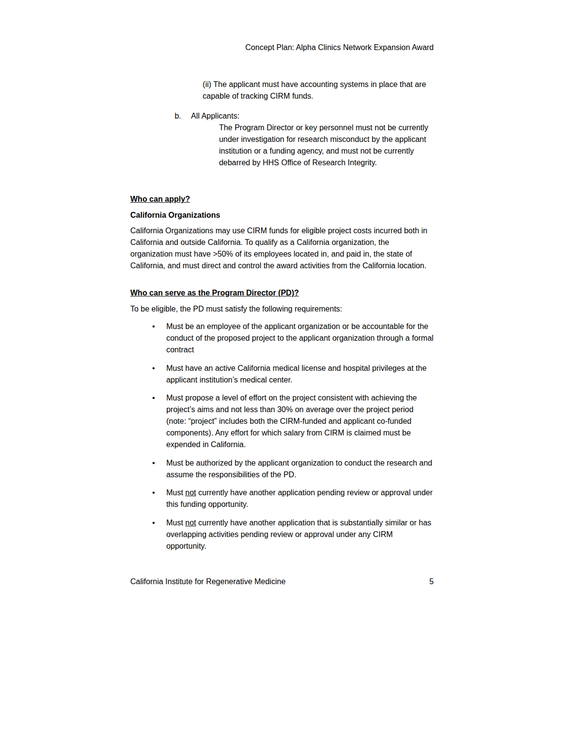Concept Plan: Alpha Clinics Network Expansion Award
(ii) The applicant must have accounting systems in place that are capable of tracking CIRM funds.
b.
All Applicants:
The Program Director or key personnel must not be currently under investigation for research misconduct by the applicant institution or a funding agency, and must not be currently debarred by HHS Office of Research Integrity.
Who can apply?
California Organizations
California Organizations may use CIRM funds for eligible project costs incurred both in California and outside California. To qualify as a California organization, the organization must have >50% of its employees located in, and paid in, the state of California, and must direct and control the award activities from the California location.
Who can serve as the Program Director (PD)?
To be eligible, the PD must satisfy the following requirements:
Must be an employee of the applicant organization or be accountable for the conduct of the proposed project to the applicant organization through a formal contract
Must have an active California medical license and hospital privileges at the applicant institution’s medical center.
Must propose a level of effort on the project consistent with achieving the project’s aims and not less than 30% on average over the project period (note: “project” includes both the CIRM-funded and applicant co-funded components). Any effort for which salary from CIRM is claimed must be expended in California.
Must be authorized by the applicant organization to conduct the research and assume the responsibilities of the PD.
Must not currently have another application pending review or approval under this funding opportunity.
Must not currently have another application that is substantially similar or has overlapping activities pending review or approval under any CIRM opportunity.
California Institute for Regenerative Medicine
5